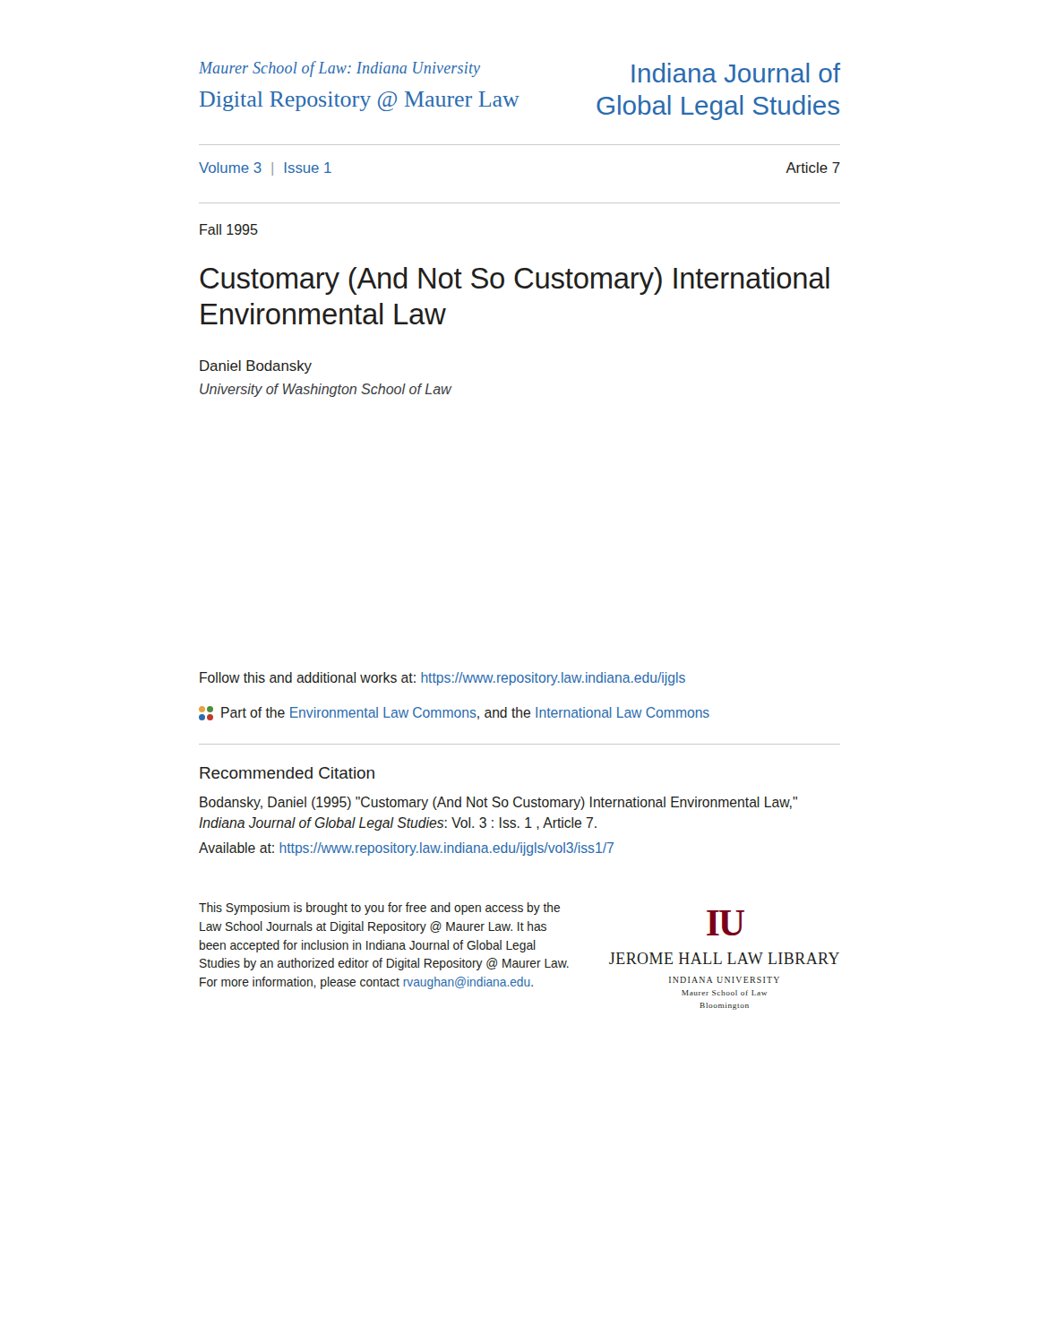Maurer School of Law: Indiana University
Digital Repository @ Maurer Law
Indiana Journal of Global Legal Studies
Volume 3|Issue 1
Article 7
Fall 1995
Customary (And Not So Customary) International Environmental Law
Daniel Bodansky
University of Washington School of Law
Follow this and additional works at: https://www.repository.law.indiana.edu/ijgls
Part of the Environmental Law Commons, and the International Law Commons
Recommended Citation
Bodansky, Daniel (1995) "Customary (And Not So Customary) International Environmental Law," Indiana Journal of Global Legal Studies: Vol. 3 : Iss. 1 , Article 7.
Available at: https://www.repository.law.indiana.edu/ijgls/vol3/iss1/7
This Symposium is brought to you for free and open access by the Law School Journals at Digital Repository @ Maurer Law. It has been accepted for inclusion in Indiana Journal of Global Legal Studies by an authorized editor of Digital Repository @ Maurer Law. For more information, please contact rvaughan@indiana.edu.
IU
JEROME HALL LAW LIBRARY
INDIANA UNIVERSITY Maurer School of Law Bloomington